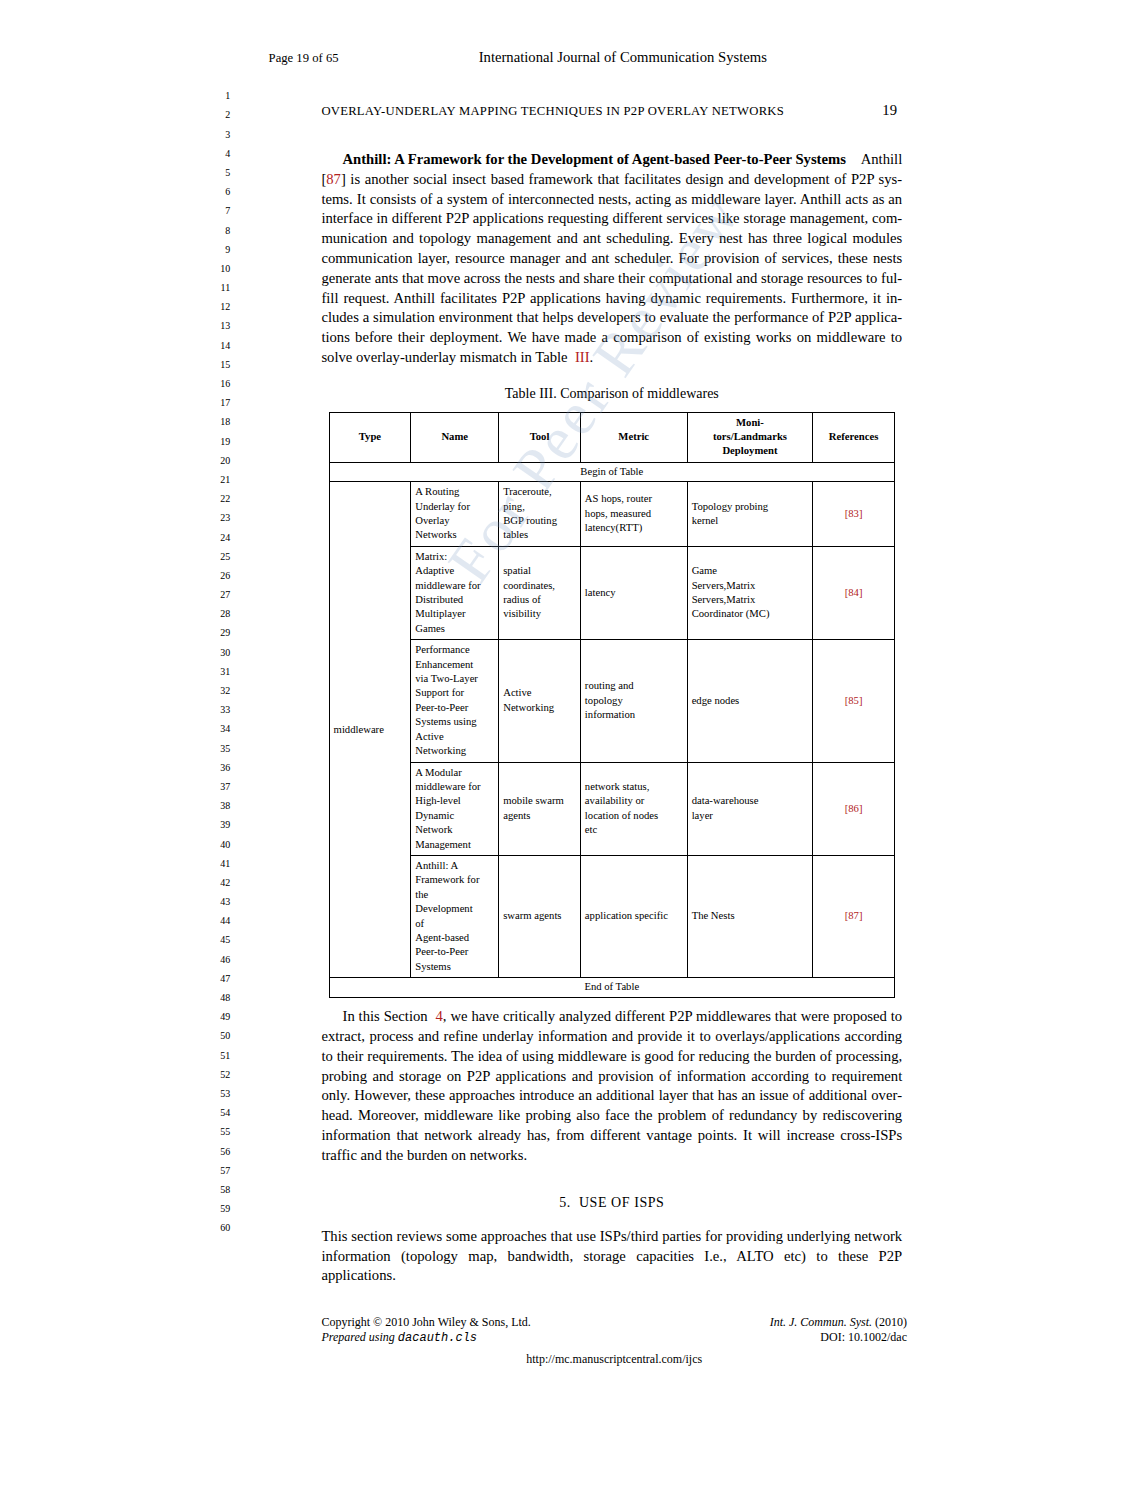1
2
3
4
5
6
7
8
9
10
11
12
13
14
15
16
17
18
19
20
21
22
23
24
25
26
27
28
29
30
31
32
33
34
35
36
37
38
39
40
41
42
43
44
45
46
47
48
49
50
51
52
53
54
55
56
57
58
59
60
Page 19 of 65 International Journal of Communication Systems
Overlay-Underlay Mapping Techniques in P2P Overlay Networks 19
Anthill: A Framework for the Development of Agent-based Peer-to-Peer Systems Anthill [87] is another social insect based framework that facilitates design and development of P2P systems. It consists of a system of interconnected nests, acting as middleware layer. Anthill acts as an interface in different P2P applications requesting different services like storage management, communication and topology management and ant scheduling. Every nest has three logical modules communication layer, resource manager and ant scheduler. For provision of services, these nests generate ants that move across the nests and share their computational and storage resources to fulfill request. Anthill facilitates P2P applications having dynamic requirements. Furthermore, it includes a simulation environment that helps developers to evaluate the performance of P2P applications before their deployment. We have made a comparison of existing works on middleware to solve overlay-underlay mismatch in Table III.
Table III. Comparison of middlewares
| Begin of Table |
| Type | Name | Tool | Metric | Moni- tors/Landmarks Deployment | References |
| middleware | A Routing Underlay for Overlay Networks | Traceroute, ping, BGP routing tables | AS hops, router hops, measured latency(RTT) | Topology probing kernel | [83] |
| Matrix: Adaptive middleware for Distributed Multiplayer Games | spatial coordinates, radius of visibility | latency | Game Servers,Matrix Servers,Matrix Coordinator (MC) | [84] |
| Performance Enhancement via Two-Layer Support for Peer-to-Peer Systems using Active Networking | Active Networking | routing and topology information | edge nodes | [85] |
| A Modular middleware for High-level Dynamic Network Management | mobile swarm agents | network status, availability or location of nodes etc | data-warehouse layer | [86] |
| Anthill: A Framework for the Development of Agent-based Peer-to-Peer Systems | swarm agents | application specific | The Nests | [87] |
| End of Table |
In this Section 4, we have critically analyzed different P2P middlewares that were proposed to extract, process and refine underlay information and provide it to overlays/applications according to their requirements. The idea of using middleware is good for reducing the burden of processing, probing and storage on P2P applications and provision of information according to requirement only. However, these approaches introduce an additional layer that has an issue of additional overhead. Moreover, middleware like probing also face the problem of redundancy by rediscovering information that network already has, from different vantage points. It will increase cross-ISPs traffic and the burden on networks.
5. Use of ISPs
This section reviews some approaches that use ISPs/third parties for providing underlying network information (topology map, bandwidth, storage capacities I.e., ALTO etc) to these P2P applications.
For Peer Review
Copyright © 2010 John Wiley & Sons, Ltd.
Prepared using dacauth.cls
Int. J. Commun. Syst. (2010)
DOI: 10.1002/dac
http://mc.manuscriptcentral.com/ijcs